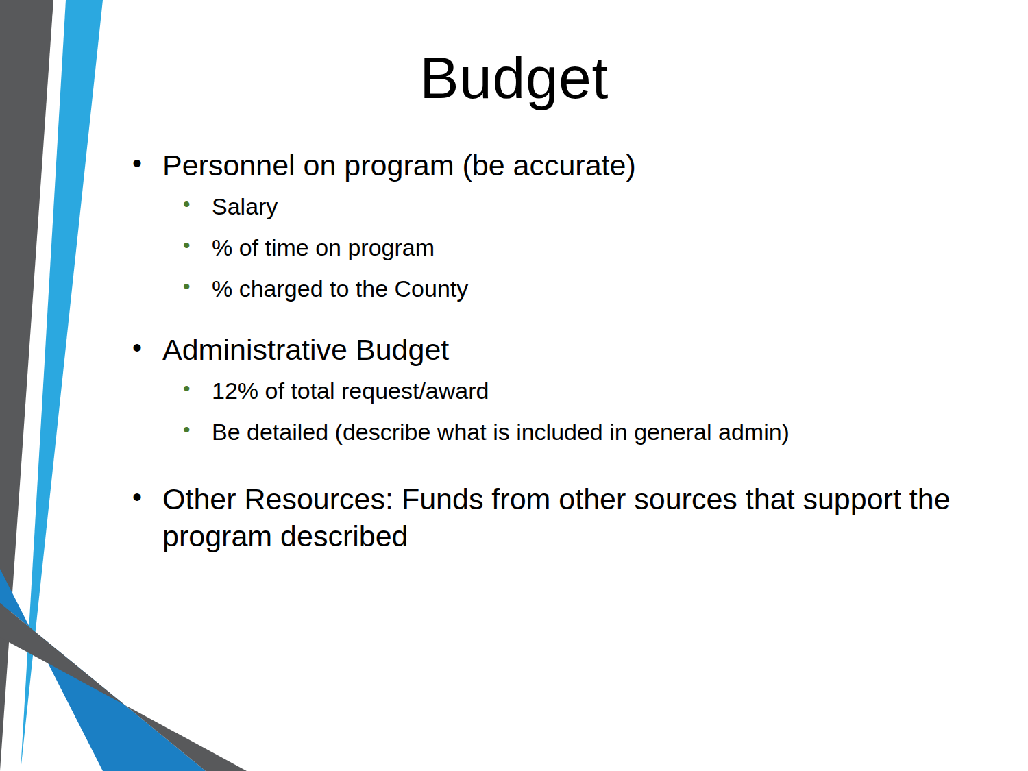Budget
Personnel on program (be accurate)
Salary
% of time on program
% charged to the County
Administrative Budget
12% of total request/award
Be detailed (describe what is included in general admin)
Other Resources: Funds from other sources that support the program described